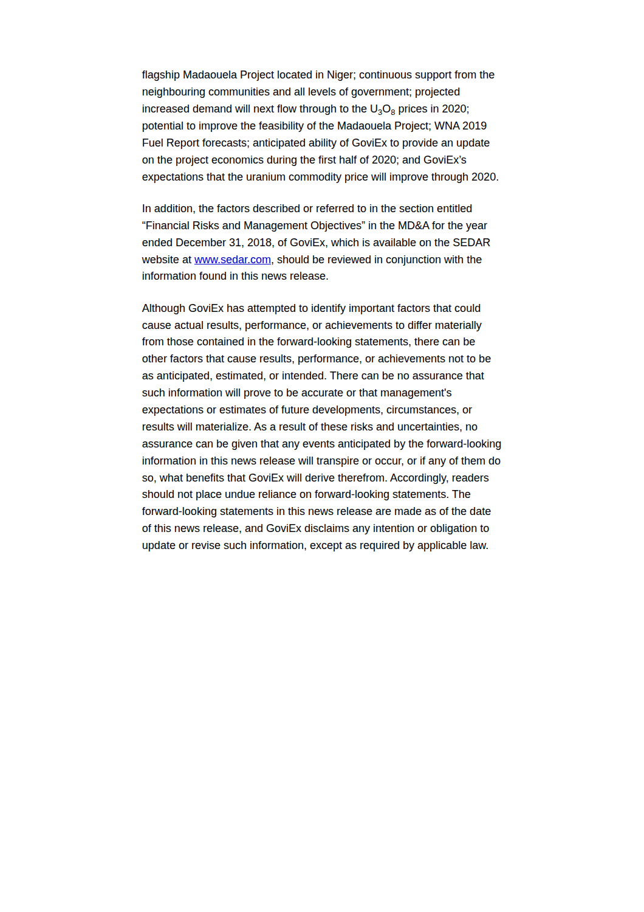flagship Madaouela Project located in Niger; continuous support from the neighbouring communities and all levels of government; projected increased demand will next flow through to the U3O8 prices in 2020; potential to improve the feasibility of the Madaouela Project; WNA 2019 Fuel Report forecasts; anticipated ability of GoviEx to provide an update on the project economics during the first half of 2020; and GoviEx’s expectations that the uranium commodity price will improve through 2020.
In addition, the factors described or referred to in the section entitled “Financial Risks and Management Objectives” in the MD&A for the year ended December 31, 2018, of GoviEx, which is available on the SEDAR website at www.sedar.com, should be reviewed in conjunction with the information found in this news release.
Although GoviEx has attempted to identify important factors that could cause actual results, performance, or achievements to differ materially from those contained in the forward-looking statements, there can be other factors that cause results, performance, or achievements not to be as anticipated, estimated, or intended. There can be no assurance that such information will prove to be accurate or that management's expectations or estimates of future developments, circumstances, or results will materialize. As a result of these risks and uncertainties, no assurance can be given that any events anticipated by the forward-looking information in this news release will transpire or occur, or if any of them do so, what benefits that GoviEx will derive therefrom. Accordingly, readers should not place undue reliance on forward-looking statements. The forward-looking statements in this news release are made as of the date of this news release, and GoviEx disclaims any intention or obligation to update or revise such information, except as required by applicable law.